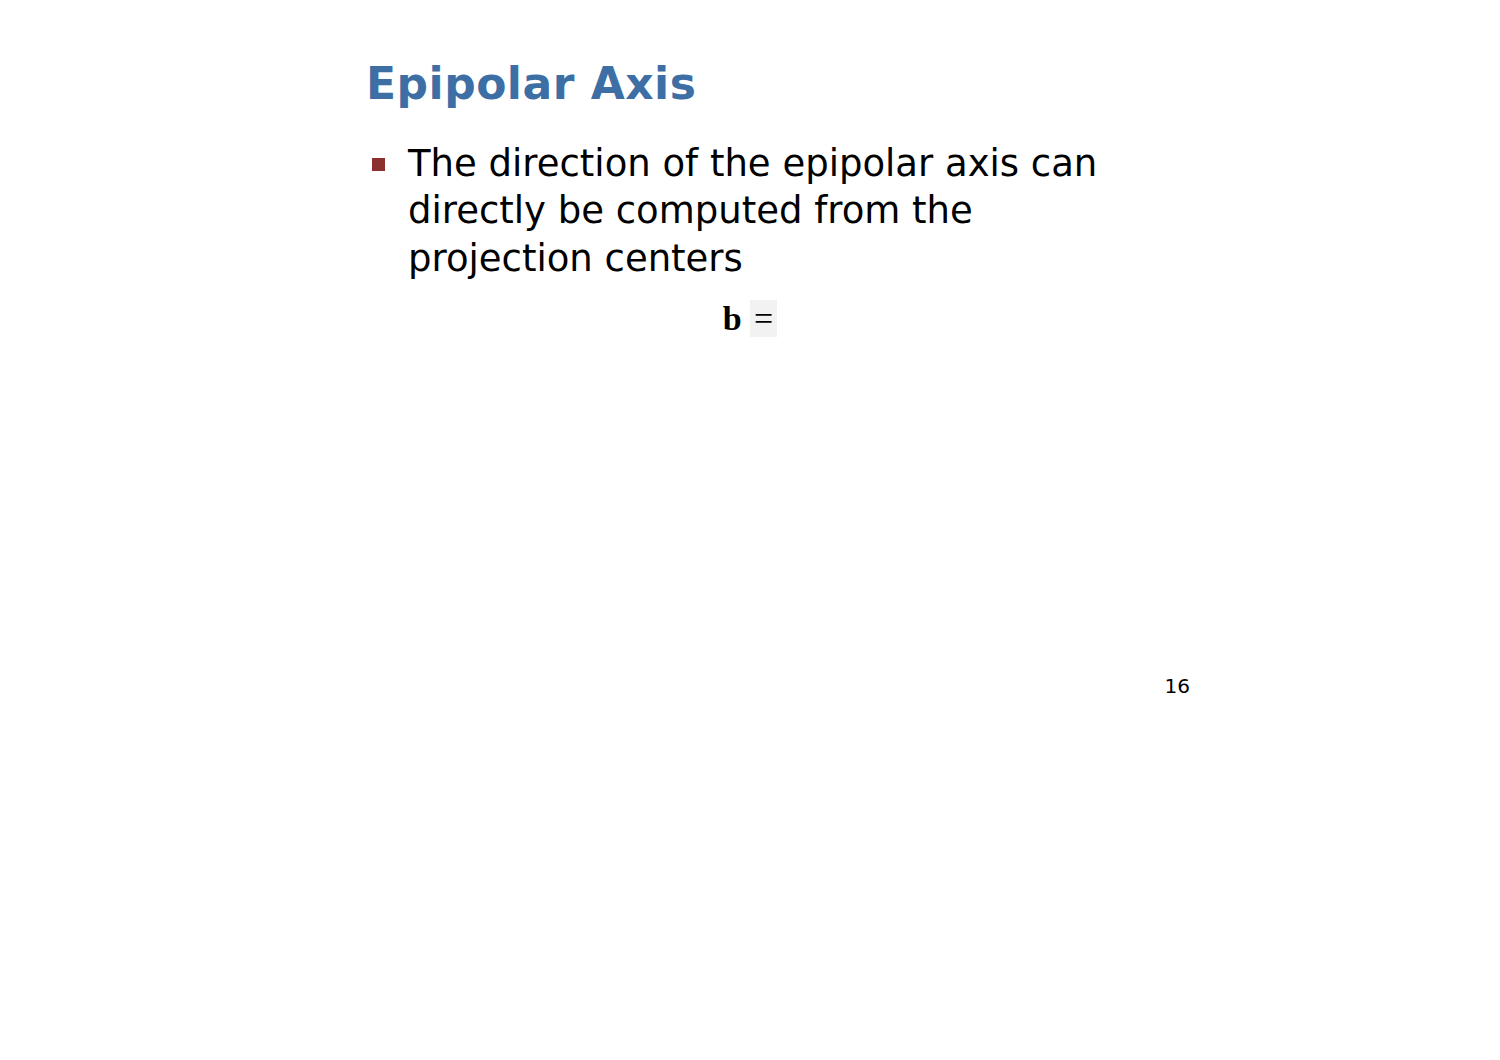Epipolar Axis
The direction of the epipolar axis can directly be computed from the projection centers
b =
16